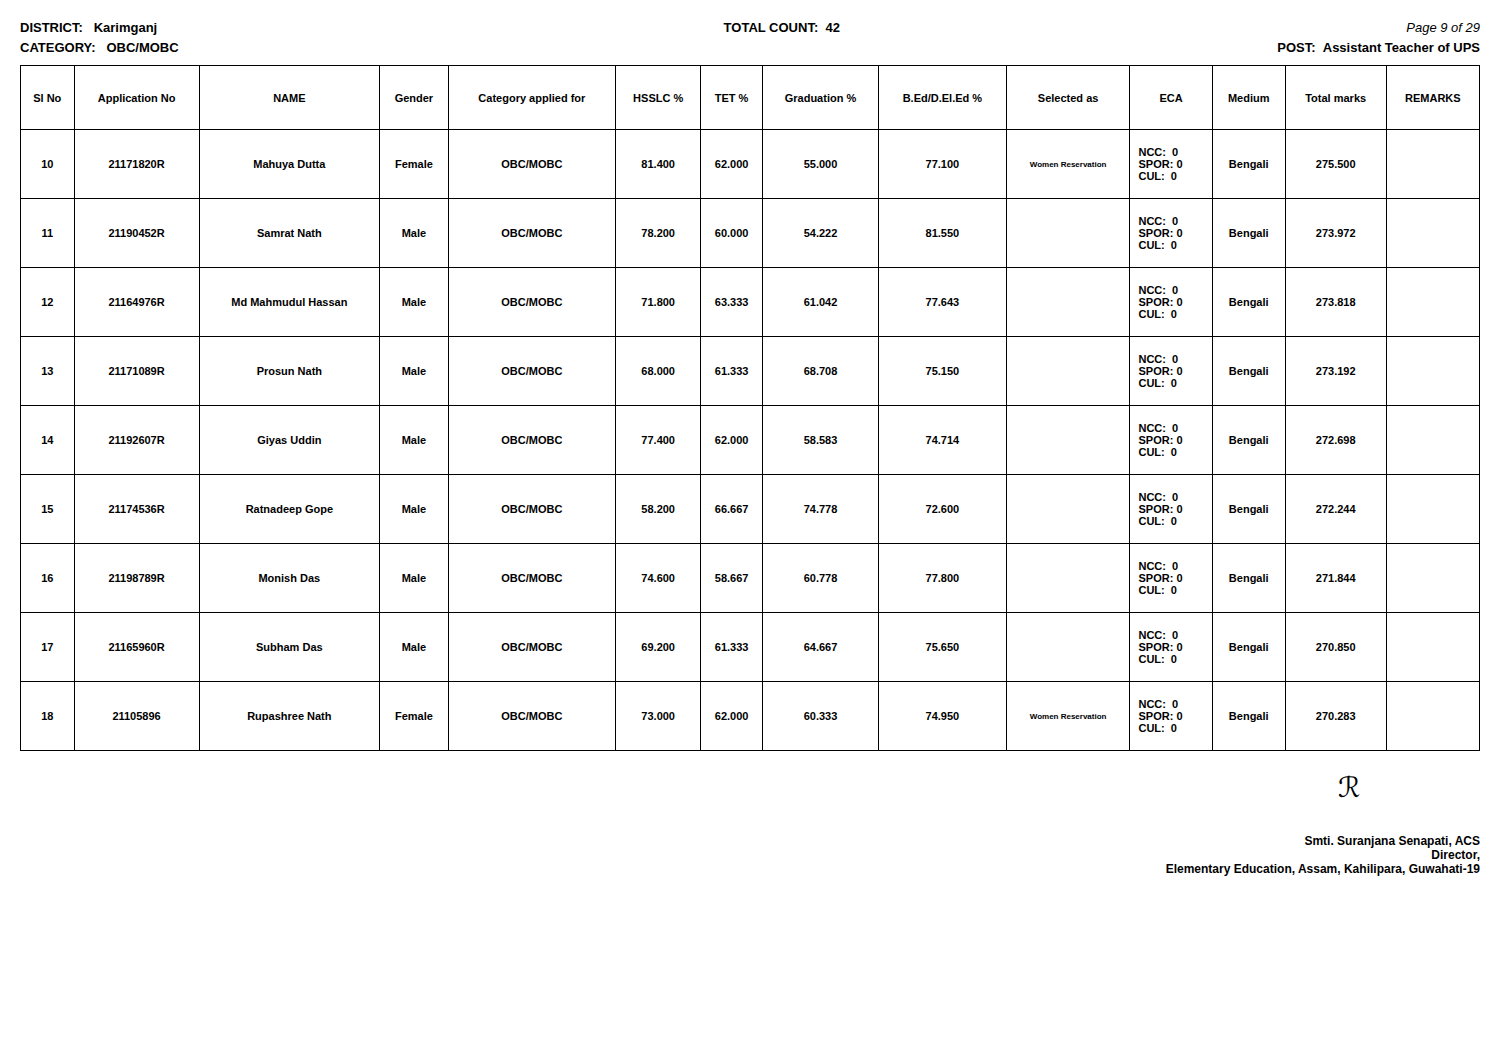DISTRICT: Karimganj
TOTAL COUNT: 42
Page 9 of 29
CATEGORY: OBC/MOBC
POST: Assistant Teacher of UPS
| Sl No | Application No | NAME | Gender | Category applied for | HSSLC % | TET % | Graduation % | B.Ed/D.El.Ed % | Selected as | ECA | Medium | Total marks | REMARKS |
| --- | --- | --- | --- | --- | --- | --- | --- | --- | --- | --- | --- | --- | --- |
| 10 | 21171820R | Mahuya Dutta | Female | OBC/MOBC | 81.400 | 62.000 | 55.000 | 77.100 | Women Reservation | NCC: 0 SPOR: 0 CUL: 0 | Bengali | 275.500 | |
| 11 | 21190452R | Samrat Nath | Male | OBC/MOBC | 78.200 | 60.000 | 54.222 | 81.550 | | NCC: 0 SPOR: 0 CUL: 0 | Bengali | 273.972 | |
| 12 | 21164976R | Md Mahmudul Hassan | Male | OBC/MOBC | 71.800 | 63.333 | 61.042 | 77.643 | | NCC: 0 SPOR: 0 CUL: 0 | Bengali | 273.818 | |
| 13 | 21171089R | Prosun Nath | Male | OBC/MOBC | 68.000 | 61.333 | 68.708 | 75.150 | | NCC: 0 SPOR: 0 CUL: 0 | Bengali | 273.192 | |
| 14 | 21192607R | Giyas Uddin | Male | OBC/MOBC | 77.400 | 62.000 | 58.583 | 74.714 | | NCC: 0 SPOR: 0 CUL: 0 | Bengali | 272.698 | |
| 15 | 21174536R | Ratnadeep Gope | Male | OBC/MOBC | 58.200 | 66.667 | 74.778 | 72.600 | | NCC: 0 SPOR: 0 CUL: 0 | Bengali | 272.244 | |
| 16 | 21198789R | Monish Das | Male | OBC/MOBC | 74.600 | 58.667 | 60.778 | 77.800 | | NCC: 0 SPOR: 0 CUL: 0 | Bengali | 271.844 | |
| 17 | 21165960R | Subham Das | Male | OBC/MOBC | 69.200 | 61.333 | 64.667 | 75.650 | | NCC: 0 SPOR: 0 CUL: 0 | Bengali | 270.850 | |
| 18 | 21105896 | Rupashree Nath | Female | OBC/MOBC | 73.000 | 62.000 | 60.333 | 74.950 | Women Reservation | NCC: 0 SPOR: 0 CUL: 0 | Bengali | 270.283 | |
ℛ
Smti. Suranjana Senapati, ACS
Director,
Elementary Education, Assam, Kahilipara, Guwahati-19